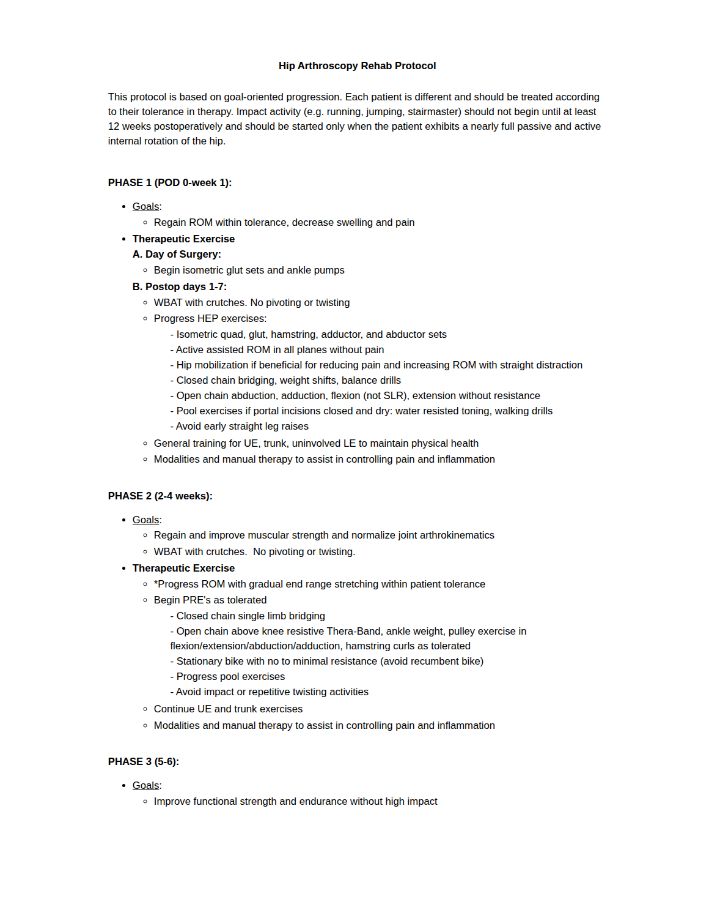Hip Arthroscopy Rehab Protocol
This protocol is based on goal-oriented progression. Each patient is different and should be treated according to their tolerance in therapy. Impact activity (e.g. running, jumping, stairmaster) should not begin until at least 12 weeks postoperatively and should be started only when the patient exhibits a nearly full passive and active internal rotation of the hip.
PHASE 1 (POD 0-week 1):
Goals:
Regain ROM within tolerance, decrease swelling and pain
Therapeutic Exercise A. Day of Surgery:
Begin isometric glut sets and ankle pumps
B. Postop days 1-7:
WBAT with crutches. No pivoting or twisting
Progress HEP exercises:
- Isometric quad, glut, hamstring, adductor, and abductor sets
- Active assisted ROM in all planes without pain
- Hip mobilization if beneficial for reducing pain and increasing ROM with straight distraction
- Closed chain bridging, weight shifts, balance drills
- Open chain abduction, adduction, flexion (not SLR), extension without resistance
- Pool exercises if portal incisions closed and dry: water resisted toning, walking drills
- Avoid early straight leg raises
General training for UE, trunk, uninvolved LE to maintain physical health
Modalities and manual therapy to assist in controlling pain and inflammation
PHASE 2 (2-4 weeks):
Goals:
Regain and improve muscular strength and normalize joint arthrokinematics
WBAT with crutches. No pivoting or twisting.
Therapeutic Exercise
*Progress ROM with gradual end range stretching within patient tolerance
Begin PRE's as tolerated
- Closed chain single limb bridging
- Open chain above knee resistive Thera-Band, ankle weight, pulley exercise in flexion/extension/abduction/adduction, hamstring curls as tolerated
- Stationary bike with no to minimal resistance (avoid recumbent bike)
- Progress pool exercises
- Avoid impact or repetitive twisting activities
Continue UE and trunk exercises
Modalities and manual therapy to assist in controlling pain and inflammation
PHASE 3 (5-6):
Goals:
Improve functional strength and endurance without high impact